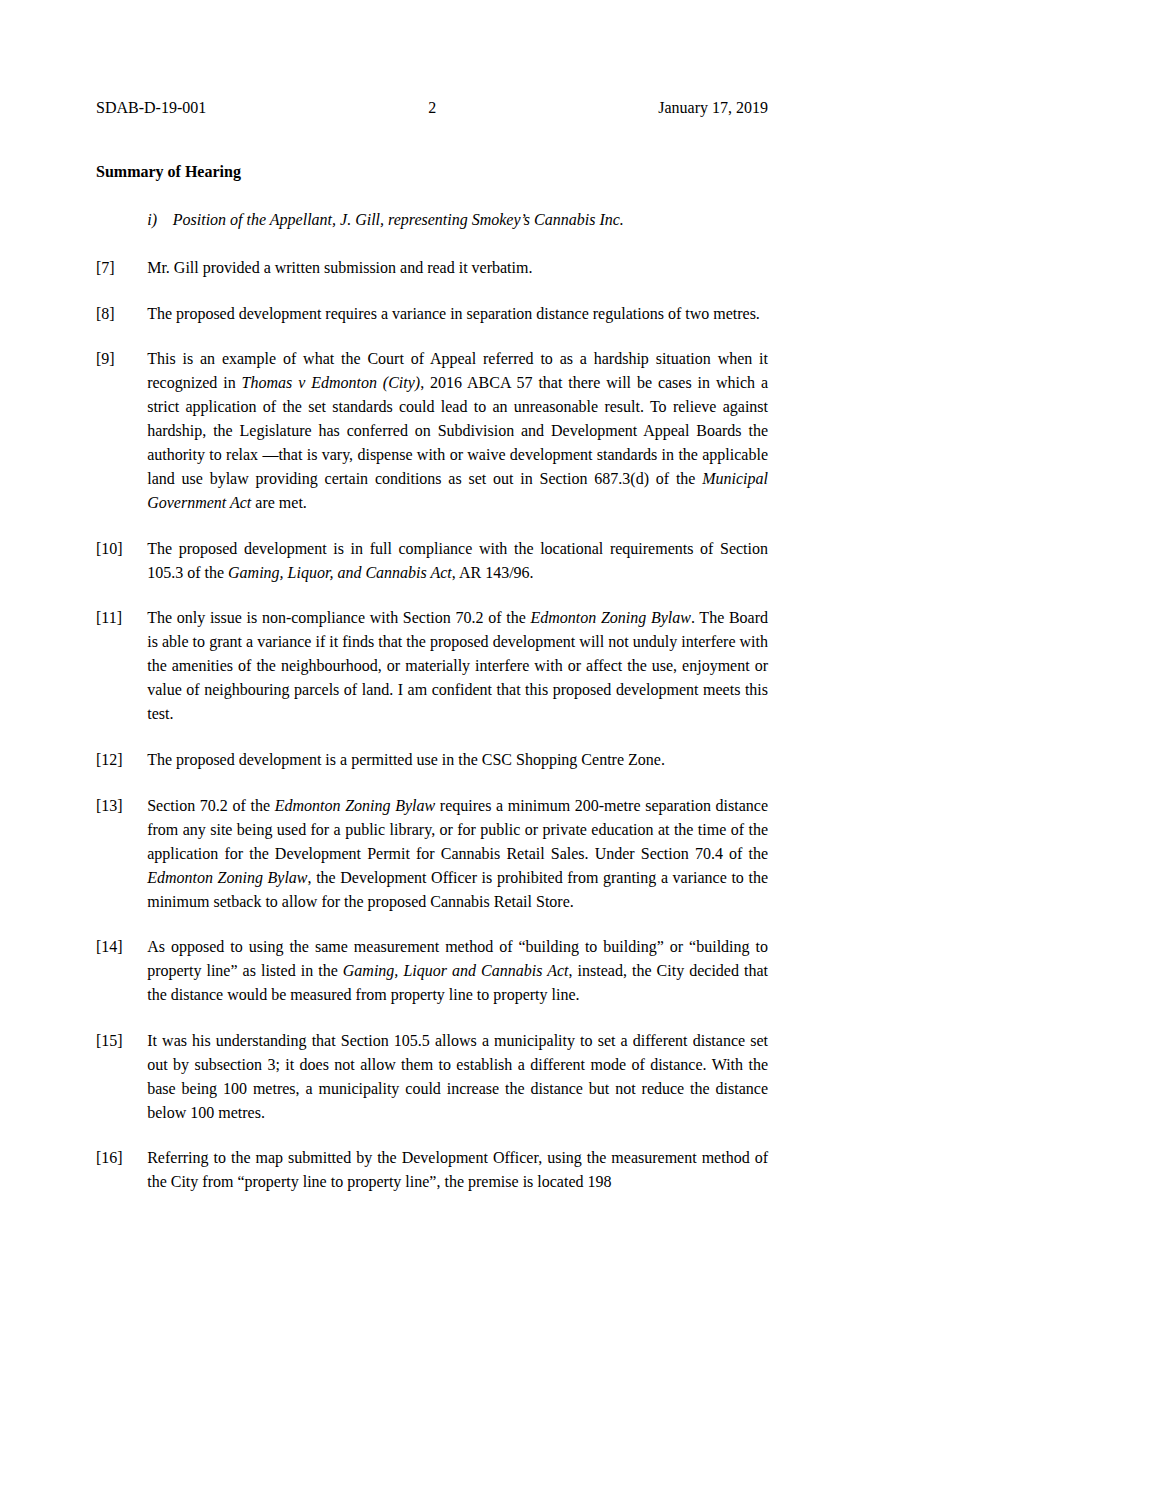SDAB-D-19-001
2
January 17, 2019
Summary of Hearing
i) Position of the Appellant, J. Gill, representing Smokey’s Cannabis Inc.
[7]
Mr. Gill provided a written submission and read it verbatim.
[8]
The proposed development requires a variance in separation distance regulations of two metres.
[9]
This is an example of what the Court of Appeal referred to as a hardship situation when it recognized in Thomas v Edmonton (City), 2016 ABCA 57 that there will be cases in which a strict application of the set standards could lead to an unreasonable result. To relieve against hardship, the Legislature has conferred on Subdivision and Development Appeal Boards the authority to relax —that is vary, dispense with or waive development standards in the applicable land use bylaw providing certain conditions as set out in Section 687.3(d) of the Municipal Government Act are met.
[10]
The proposed development is in full compliance with the locational requirements of Section 105.3 of the Gaming, Liquor, and Cannabis Act, AR 143/96.
[11]
The only issue is non-compliance with Section 70.2 of the Edmonton Zoning Bylaw. The Board is able to grant a variance if it finds that the proposed development will not unduly interfere with the amenities of the neighbourhood, or materially interfere with or affect the use, enjoyment or value of neighbouring parcels of land. I am confident that this proposed development meets this test.
[12]
The proposed development is a permitted use in the CSC Shopping Centre Zone.
[13]
Section 70.2 of the Edmonton Zoning Bylaw requires a minimum 200-metre separation distance from any site being used for a public library, or for public or private education at the time of the application for the Development Permit for Cannabis Retail Sales. Under Section 70.4 of the Edmonton Zoning Bylaw, the Development Officer is prohibited from granting a variance to the minimum setback to allow for the proposed Cannabis Retail Store.
[14]
As opposed to using the same measurement method of “building to building” or “building to property line” as listed in the Gaming, Liquor and Cannabis Act, instead, the City decided that the distance would be measured from property line to property line.
[15]
It was his understanding that Section 105.5 allows a municipality to set a different distance set out by subsection 3; it does not allow them to establish a different mode of distance. With the base being 100 metres, a municipality could increase the distance but not reduce the distance below 100 metres.
[16]
Referring to the map submitted by the Development Officer, using the measurement method of the City from “property line to property line”, the premise is located 198